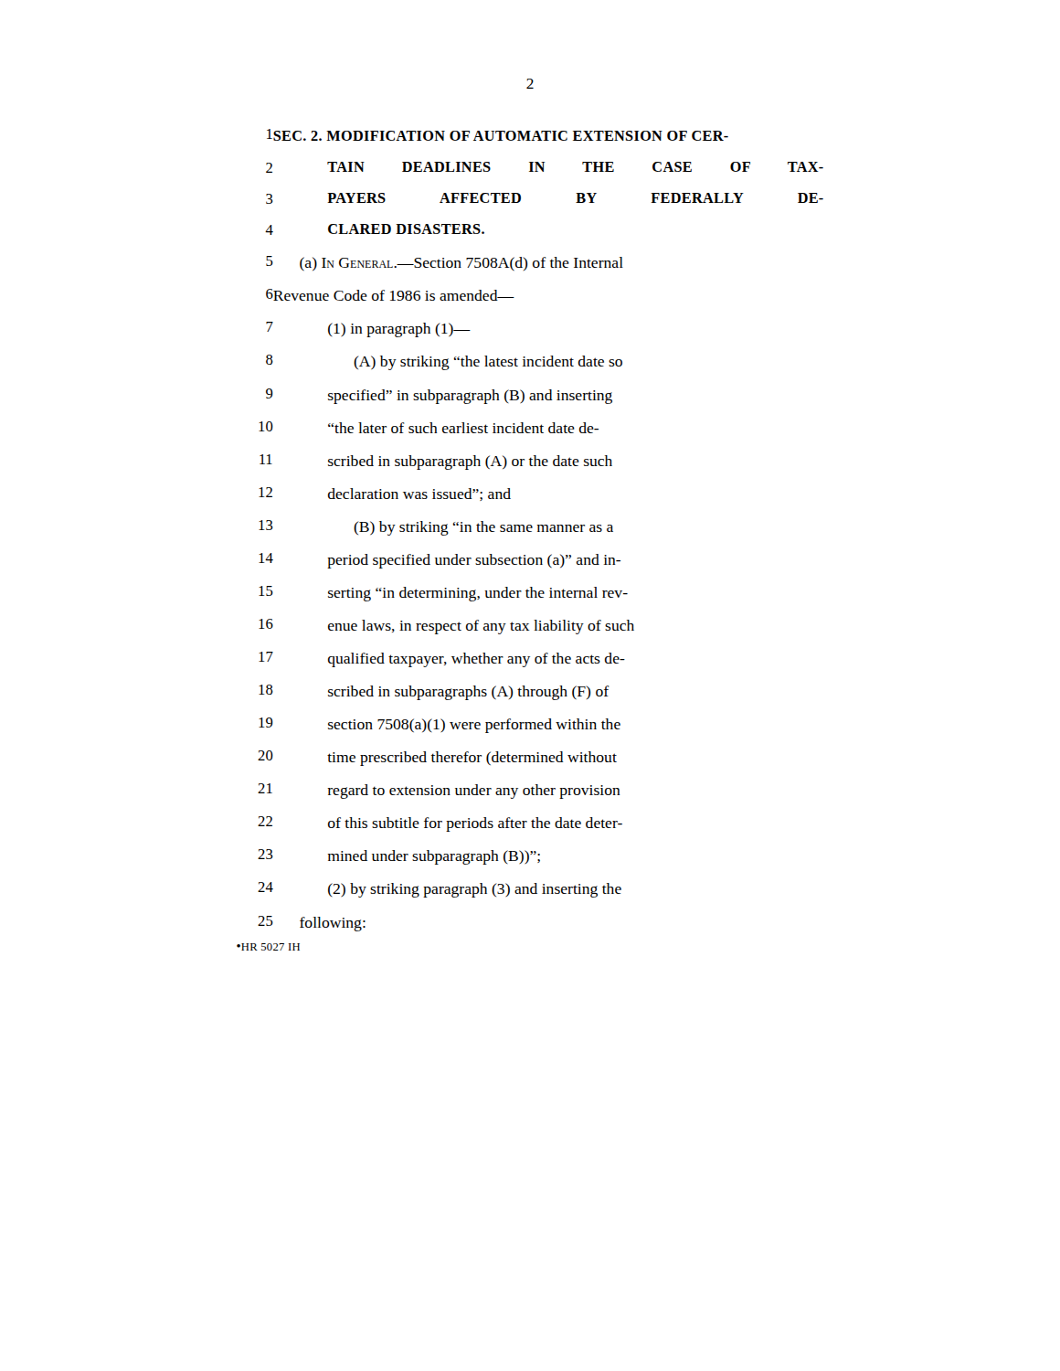2
| 1 | SEC. 2. MODIFICATION OF AUTOMATIC EXTENSION OF CER- |
| 2 | TAIN DEADLINES IN THE CASE OF TAX- |
| 3 | PAYERS AFFECTED BY FEDERALLY DE- |
| 4 | CLARED DISASTERS. |
| 5 | (a) In General. —Section 7508A(d) of the Internal |
| 6 | Revenue Code of 1986 is amended— |
| 7 | (1) in paragraph (1)— |
| 8 | (A) by striking “the latest incident date so |
| 9 | specified” in subparagraph (B) and inserting |
| 10 | “the later of such earliest incident date de- |
| 11 | scribed in subparagraph (A) or the date such |
| 12 | declaration was issued”; and |
| 13 | (B) by striking “in the same manner as a |
| 14 | period specified under subsection (a)” and in- |
| 15 | serting “in determining, under the internal rev- |
| 16 | enue laws, in respect of any tax liability of such |
| 17 | qualified taxpayer, whether any of the acts de- |
| 18 | scribed in subparagraphs (A) through (F) of |
| 19 | section 7508(a)(1) were performed within the |
| 20 | time prescribed therefor (determined without |
| 21 | regard to extension under any other provision |
| 22 | of this subtitle for periods after the date deter- |
| 23 | mined under subparagraph (B))”; |
| 24 | (2) by striking paragraph (3) and inserting the |
| 25 | following: |
•HR 5027 IH